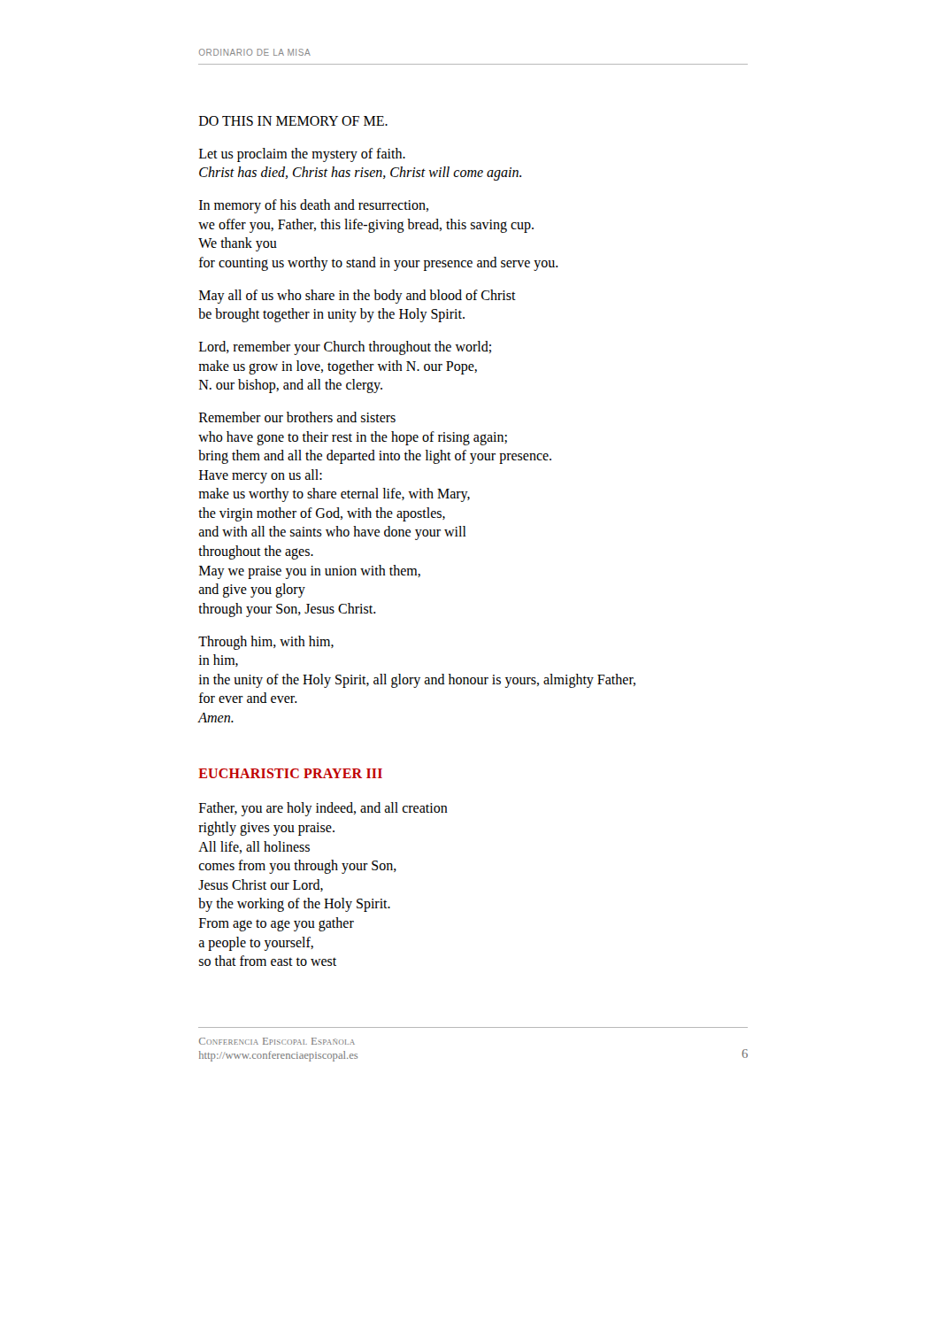ORDINARIO DE LA MISA
DO THIS IN MEMORY OF ME.
Let us proclaim the mystery of faith.
Christ has died, Christ has risen, Christ will come again.
In memory of his death and resurrection,
we offer you, Father, this life-giving bread, this saving cup.
We thank you
for counting us worthy to stand in your presence and serve you.
May all of us who share in the body and blood of Christ
be brought together in unity by the Holy Spirit.
Lord, remember your Church throughout the world;
make us grow in love, together with N. our Pope,
N. our bishop, and all the clergy.
Remember our brothers and sisters
who have gone to their rest in the hope of rising again;
bring them and all the departed into the light of your presence.
Have mercy on us all:
make us worthy to share eternal life, with Mary,
the virgin mother of God, with the apostles,
and with all the saints who have done your will
throughout the ages.
May we praise you in union with them,
and give you glory
through your Son, Jesus Christ.
Through him, with him,
in him,
in the unity of the Holy Spirit, all glory and honour is yours, almighty Father,
for ever and ever.
Amen.
EUCHARISTIC PRAYER III
Father, you are holy indeed, and all creation
rightly gives you praise.
All life, all holiness
comes from you through your Son,
Jesus Christ our Lord,
by the working of the Holy Spirit.
From age to age you gather
a people to yourself,
so that from east to west
Conferencia Episcopal Española
http://www.conferenciaepiscopal.es
6